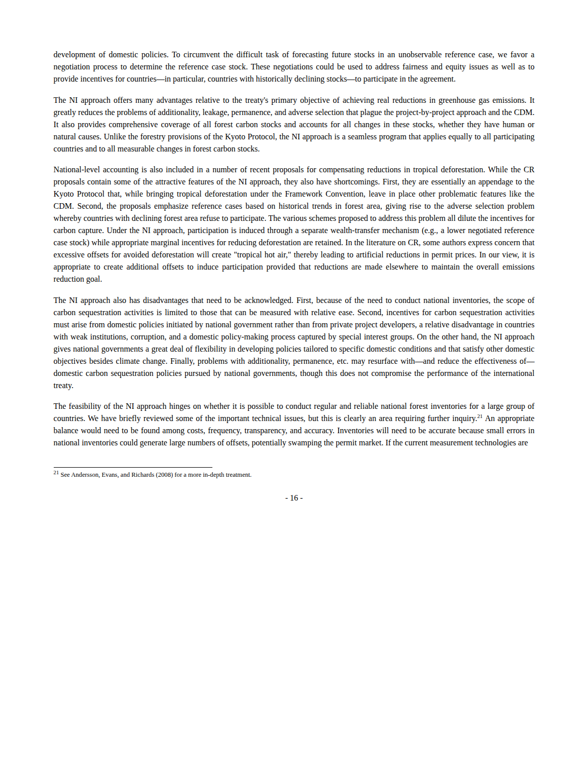development of domestic policies. To circumvent the difficult task of forecasting future stocks in an unobservable reference case, we favor a negotiation process to determine the reference case stock. These negotiations could be used to address fairness and equity issues as well as to provide incentives for countries—in particular, countries with historically declining stocks—to participate in the agreement.
The NI approach offers many advantages relative to the treaty's primary objective of achieving real reductions in greenhouse gas emissions. It greatly reduces the problems of additionality, leakage, permanence, and adverse selection that plague the project-by-project approach and the CDM. It also provides comprehensive coverage of all forest carbon stocks and accounts for all changes in these stocks, whether they have human or natural causes. Unlike the forestry provisions of the Kyoto Protocol, the NI approach is a seamless program that applies equally to all participating countries and to all measurable changes in forest carbon stocks.
National-level accounting is also included in a number of recent proposals for compensating reductions in tropical deforestation. While the CR proposals contain some of the attractive features of the NI approach, they also have shortcomings. First, they are essentially an appendage to the Kyoto Protocol that, while bringing tropical deforestation under the Framework Convention, leave in place other problematic features like the CDM. Second, the proposals emphasize reference cases based on historical trends in forest area, giving rise to the adverse selection problem whereby countries with declining forest area refuse to participate. The various schemes proposed to address this problem all dilute the incentives for carbon capture. Under the NI approach, participation is induced through a separate wealth-transfer mechanism (e.g., a lower negotiated reference case stock) while appropriate marginal incentives for reducing deforestation are retained. In the literature on CR, some authors express concern that excessive offsets for avoided deforestation will create "tropical hot air," thereby leading to artificial reductions in permit prices. In our view, it is appropriate to create additional offsets to induce participation provided that reductions are made elsewhere to maintain the overall emissions reduction goal.
The NI approach also has disadvantages that need to be acknowledged. First, because of the need to conduct national inventories, the scope of carbon sequestration activities is limited to those that can be measured with relative ease. Second, incentives for carbon sequestration activities must arise from domestic policies initiated by national government rather than from private project developers, a relative disadvantage in countries with weak institutions, corruption, and a domestic policy-making process captured by special interest groups. On the other hand, the NI approach gives national governments a great deal of flexibility in developing policies tailored to specific domestic conditions and that satisfy other domestic objectives besides climate change. Finally, problems with additionality, permanence, etc. may resurface with—and reduce the effectiveness of—domestic carbon sequestration policies pursued by national governments, though this does not compromise the performance of the international treaty.
The feasibility of the NI approach hinges on whether it is possible to conduct regular and reliable national forest inventories for a large group of countries. We have briefly reviewed some of the important technical issues, but this is clearly an area requiring further inquiry.21 An appropriate balance would need to be found among costs, frequency, transparency, and accuracy. Inventories will need to be accurate because small errors in national inventories could generate large numbers of offsets, potentially swamping the permit market. If the current measurement technologies are
21 See Andersson, Evans, and Richards (2008) for a more in-depth treatment.
- 16 -